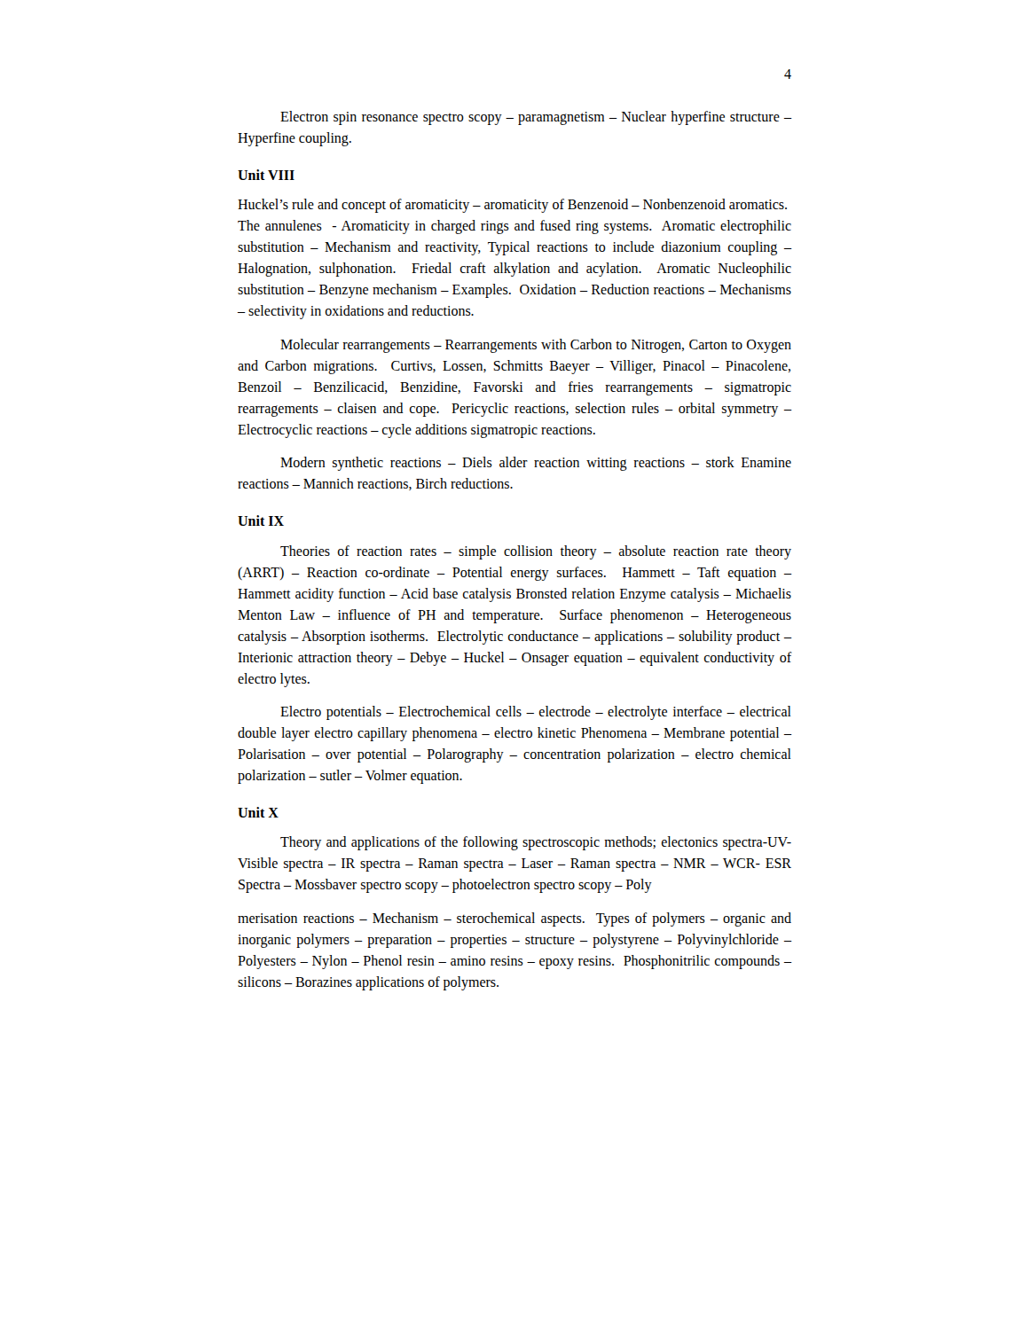4
Electron spin resonance spectro scopy – paramagnetism – Nuclear hyperfine structure – Hyperfine coupling.
Unit VIII
Huckel’s rule and concept of aromaticity – aromaticity of Benzenoid – Nonbenzenoid aromatics. The annulenes - Aromaticity in charged rings and fused ring systems. Aromatic electrophilic substitution – Mechanism and reactivity, Typical reactions to include diazonium coupling – Halognation, sulphonation. Friedal craft alkylation and acylation. Aromatic Nucleophilic substitution – Benzyne mechanism – Examples. Oxidation – Reduction reactions – Mechanisms – selectivity in oxidations and reductions.
Molecular rearrangements – Rearrangements with Carbon to Nitrogen, Carton to Oxygen and Carbon migrations. Curtivs, Lossen, Schmitts Baeyer – Villiger, Pinacol – Pinacolene, Benzoil – Benzilicacid, Benzidine, Favorski and fries rearrangements – sigmatropic rearragements – claisen and cope. Pericyclic reactions, selection rules – orbital symmetry – Electrocyclic reactions – cycle additions sigmatropic reactions.
Modern synthetic reactions – Diels alder reaction witting reactions – stork Enamine reactions – Mannich reactions, Birch reductions.
Unit IX
Theories of reaction rates – simple collision theory – absolute reaction rate theory (ARRT) – Reaction co-ordinate – Potential energy surfaces. Hammett – Taft equation – Hammett acidity function – Acid base catalysis Bronsted relation Enzyme catalysis – Michaelis Menton Law – influence of PH and temperature. Surface phenomenon – Heterogeneous catalysis – Absorption isotherms. Electrolytic conductance – applications – solubility product – Interionic attraction theory – Debye – Huckel – Onsager equation – equivalent conductivity of electro lytes.
Electro potentials – Electrochemical cells – electrode – electrolyte interface – electrical double layer electro capillary phenomena – electro kinetic Phenomena – Membrane potential – Polarisation – over potential – Polarography – concentration polarization – electro chemical polarization – sutler – Volmer equation.
Unit X
Theory and applications of the following spectroscopic methods; electonics spectra-UV-Visible spectra – IR spectra – Raman spectra – Laser – Raman spectra – NMR – WCR- ESR Spectra – Mossbaver spectro scopy – photoelectron spectro scopy – Poly
merisation reactions – Mechanism – sterochemical aspects. Types of polymers – organic and inorganic polymers – preparation – properties – structure – polystyrene – Polyvinylchloride – Polyesters – Nylon – Phenol resin – amino resins – epoxy resins. Phosphonitrilic compounds – silicons – Borazines applications of polymers.